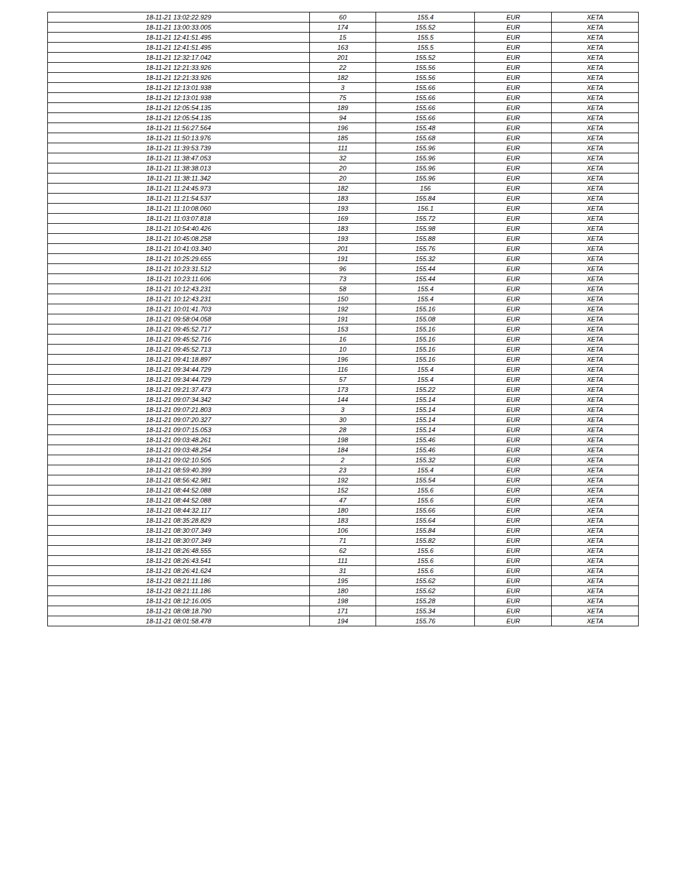| 18-11-21 13:02:22.929 | 60 | 155.4 | EUR | XETA |
| 18-11-21 13:00:33.005 | 174 | 155.52 | EUR | XETA |
| 18-11-21 12:41:51.495 | 15 | 155.5 | EUR | XETA |
| 18-11-21 12:41:51.495 | 163 | 155.5 | EUR | XETA |
| 18-11-21 12:32:17.042 | 201 | 155.52 | EUR | XETA |
| 18-11-21 12:21:33.926 | 22 | 155.56 | EUR | XETA |
| 18-11-21 12:21:33.926 | 182 | 155.56 | EUR | XETA |
| 18-11-21 12:13:01.938 | 3 | 155.66 | EUR | XETA |
| 18-11-21 12:13:01.938 | 75 | 155.66 | EUR | XETA |
| 18-11-21 12:05:54.135 | 189 | 155.66 | EUR | XETA |
| 18-11-21 12:05:54.135 | 94 | 155.66 | EUR | XETA |
| 18-11-21 11:56:27.564 | 196 | 155.48 | EUR | XETA |
| 18-11-21 11:50:13.976 | 185 | 155.68 | EUR | XETA |
| 18-11-21 11:39:53.739 | 111 | 155.96 | EUR | XETA |
| 18-11-21 11:38:47.053 | 32 | 155.96 | EUR | XETA |
| 18-11-21 11:38:38.013 | 20 | 155.96 | EUR | XETA |
| 18-11-21 11:38:11.342 | 20 | 155.96 | EUR | XETA |
| 18-11-21 11:24:45.973 | 182 | 156 | EUR | XETA |
| 18-11-21 11:21:54.537 | 183 | 155.84 | EUR | XETA |
| 18-11-21 11:10:08.060 | 193 | 156.1 | EUR | XETA |
| 18-11-21 11:03:07.818 | 169 | 155.72 | EUR | XETA |
| 18-11-21 10:54:40.426 | 183 | 155.98 | EUR | XETA |
| 18-11-21 10:45:08.258 | 193 | 155.88 | EUR | XETA |
| 18-11-21 10:41:03.340 | 201 | 155.76 | EUR | XETA |
| 18-11-21 10:25:29.655 | 191 | 155.32 | EUR | XETA |
| 18-11-21 10:23:31.512 | 96 | 155.44 | EUR | XETA |
| 18-11-21 10:23:11.606 | 73 | 155.44 | EUR | XETA |
| 18-11-21 10:12:43.231 | 58 | 155.4 | EUR | XETA |
| 18-11-21 10:12:43.231 | 150 | 155.4 | EUR | XETA |
| 18-11-21 10:01:41.703 | 192 | 155.16 | EUR | XETA |
| 18-11-21 09:58:04.058 | 191 | 155.08 | EUR | XETA |
| 18-11-21 09:45:52.717 | 153 | 155.16 | EUR | XETA |
| 18-11-21 09:45:52.716 | 16 | 155.16 | EUR | XETA |
| 18-11-21 09:45:52.713 | 10 | 155.16 | EUR | XETA |
| 18-11-21 09:41:18.897 | 196 | 155.16 | EUR | XETA |
| 18-11-21 09:34:44.729 | 116 | 155.4 | EUR | XETA |
| 18-11-21 09:34:44.729 | 57 | 155.4 | EUR | XETA |
| 18-11-21 09:21:37.473 | 173 | 155.22 | EUR | XETA |
| 18-11-21 09:07:34.342 | 144 | 155.14 | EUR | XETA |
| 18-11-21 09:07:21.803 | 3 | 155.14 | EUR | XETA |
| 18-11-21 09:07:20.327 | 30 | 155.14 | EUR | XETA |
| 18-11-21 09:07:15.053 | 28 | 155.14 | EUR | XETA |
| 18-11-21 09:03:48.261 | 198 | 155.46 | EUR | XETA |
| 18-11-21 09:03:48.254 | 184 | 155.46 | EUR | XETA |
| 18-11-21 09:02:10.505 | 2 | 155.32 | EUR | XETA |
| 18-11-21 08:59:40.399 | 23 | 155.4 | EUR | XETA |
| 18-11-21 08:56:42.981 | 192 | 155.54 | EUR | XETA |
| 18-11-21 08:44:52.088 | 152 | 155.6 | EUR | XETA |
| 18-11-21 08:44:52.088 | 47 | 155.6 | EUR | XETA |
| 18-11-21 08:44:32.117 | 180 | 155.66 | EUR | XETA |
| 18-11-21 08:35:28.829 | 183 | 155.64 | EUR | XETA |
| 18-11-21 08:30:07.349 | 106 | 155.84 | EUR | XETA |
| 18-11-21 08:30:07.349 | 71 | 155.82 | EUR | XETA |
| 18-11-21 08:26:48.555 | 62 | 155.6 | EUR | XETA |
| 18-11-21 08:26:43.541 | 111 | 155.6 | EUR | XETA |
| 18-11-21 08:26:41.624 | 31 | 155.6 | EUR | XETA |
| 18-11-21 08:21:11.186 | 195 | 155.62 | EUR | XETA |
| 18-11-21 08:21:11.186 | 180 | 155.62 | EUR | XETA |
| 18-11-21 08:12:16.005 | 198 | 155.28 | EUR | XETA |
| 18-11-21 08:08:18.790 | 171 | 155.34 | EUR | XETA |
| 18-11-21 08:01:58.478 | 194 | 155.76 | EUR | XETA |